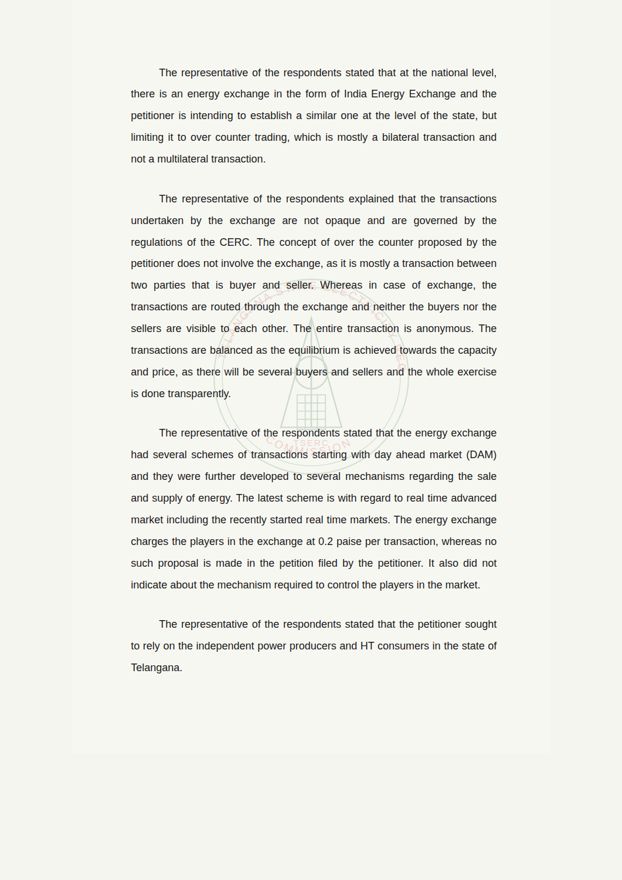TELANGANA STATE ELECTRICITY REGULATORY COMMISSION TSERC
The representative of the respondents stated that at the national level, there is an energy exchange in the form of India Energy Exchange and the petitioner is intending to establish a similar one at the level of the state, but limiting it to over counter trading, which is mostly a bilateral transaction and not a multilateral transaction.
The representative of the respondents explained that the transactions undertaken by the exchange are not opaque and are governed by the regulations of the CERC. The concept of over the counter proposed by the petitioner does not involve the exchange, as it is mostly a transaction between two parties that is buyer and seller. Whereas in case of exchange, the transactions are routed through the exchange and neither the buyers nor the sellers are visible to each other. The entire transaction is anonymous. The transactions are balanced as the equilibrium is achieved towards the capacity and price, as there will be several buyers and sellers and the whole exercise is done transparently.
The representative of the respondents stated that the energy exchange had several schemes of transactions starting with day ahead market (DAM) and they were further developed to several mechanisms regarding the sale and supply of energy. The latest scheme is with regard to real time advanced market including the recently started real time markets. The energy exchange charges the players in the exchange at 0.2 paise per transaction, whereas no such proposal is made in the petition filed by the petitioner. It also did not indicate about the mechanism required to control the players in the market.
The representative of the respondents stated that the petitioner sought to rely on the independent power producers and HT consumers in the state of Telangana.